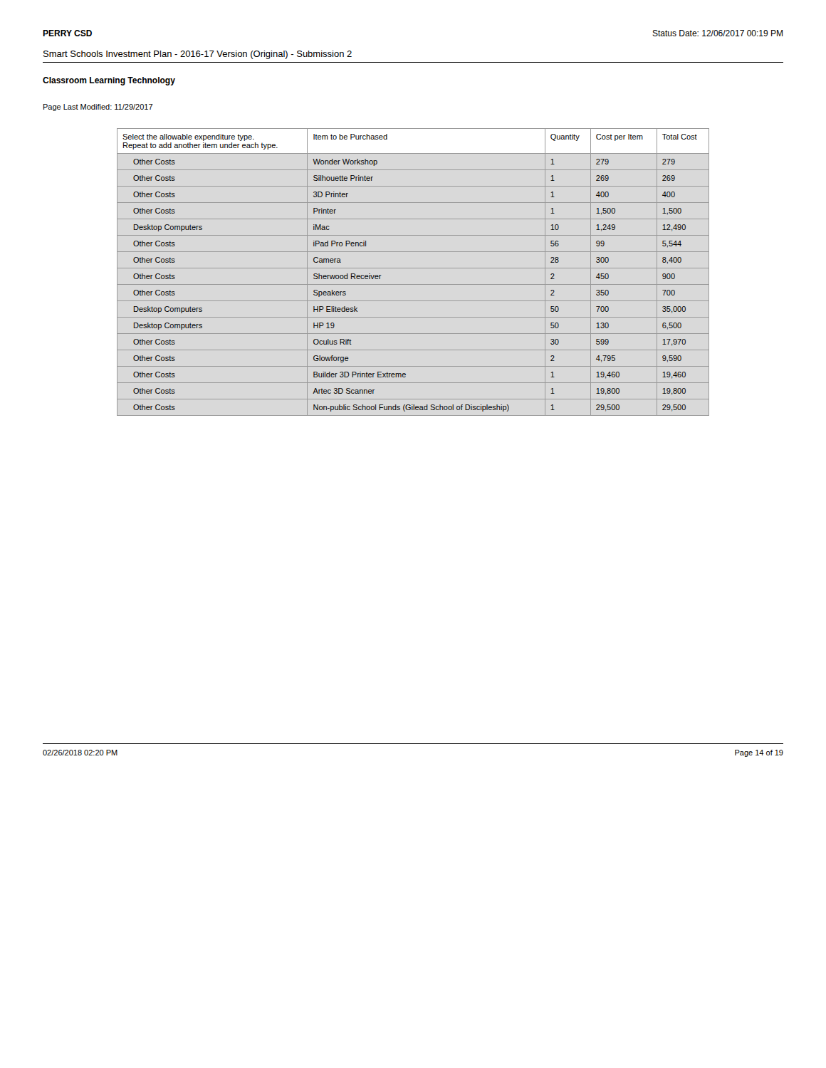PERRY CSD
Status Date: 12/06/2017 00:19 PM
Smart Schools Investment Plan - 2016-17 Version (Original) - Submission 2
Classroom Learning Technology
Page Last Modified: 11/29/2017
| Select the allowable expenditure type. Repeat to add another item under each type. | Item to be Purchased | Quantity | Cost per Item | Total Cost |
| --- | --- | --- | --- | --- |
| Other Costs | Wonder Workshop | 1 | 279 | 279 |
| Other Costs | Silhouette Printer | 1 | 269 | 269 |
| Other Costs | 3D Printer | 1 | 400 | 400 |
| Other Costs | Printer | 1 | 1,500 | 1,500 |
| Desktop Computers | iMac | 10 | 1,249 | 12,490 |
| Other Costs | iPad Pro Pencil | 56 | 99 | 5,544 |
| Other Costs | Camera | 28 | 300 | 8,400 |
| Other Costs | Sherwood Receiver | 2 | 450 | 900 |
| Other Costs | Speakers | 2 | 350 | 700 |
| Desktop Computers | HP Elitedesk | 50 | 700 | 35,000 |
| Desktop Computers | HP 19 | 50 | 130 | 6,500 |
| Other Costs | Oculus Rift | 30 | 599 | 17,970 |
| Other Costs | Glowforge | 2 | 4,795 | 9,590 |
| Other Costs | Builder 3D Printer Extreme | 1 | 19,460 | 19,460 |
| Other Costs | Artec 3D Scanner | 1 | 19,800 | 19,800 |
| Other Costs | Non-public School Funds (Gilead School of Discipleship) | 1 | 29,500 | 29,500 |
02/26/2018 02:20 PM
Page 14 of 19